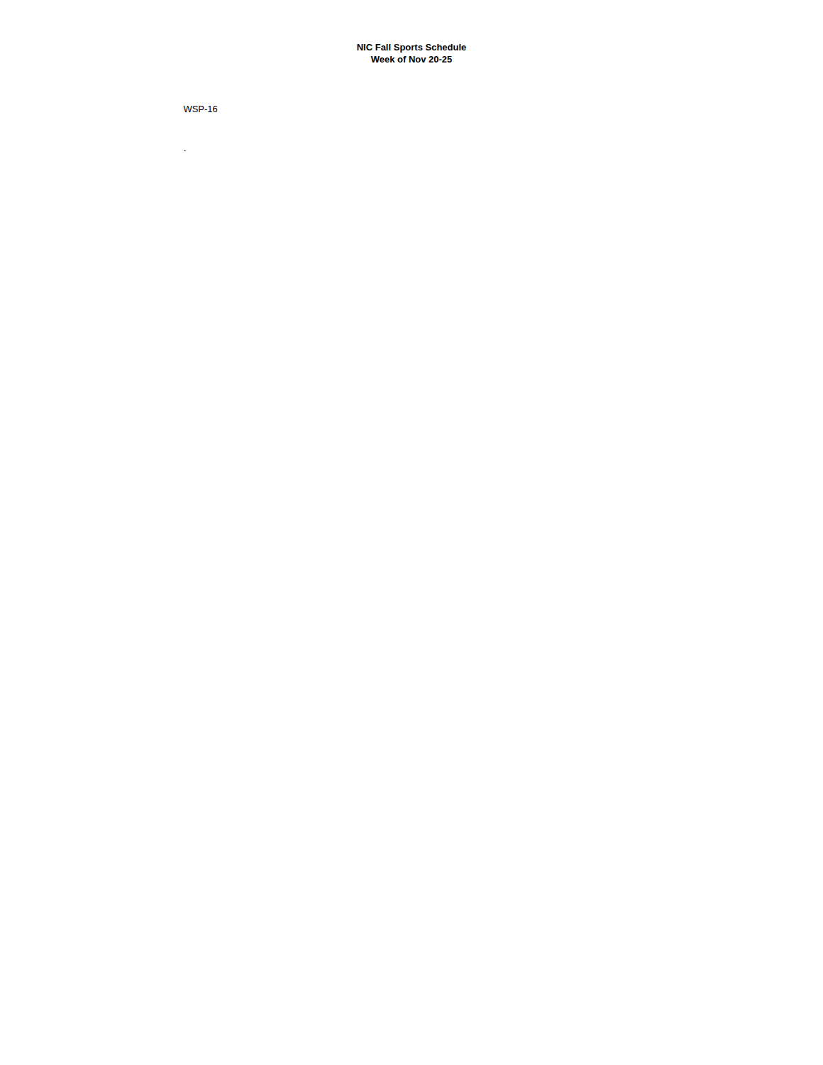NIC Fall Sports Schedule Week of Nov 20-25
WSP-16
`